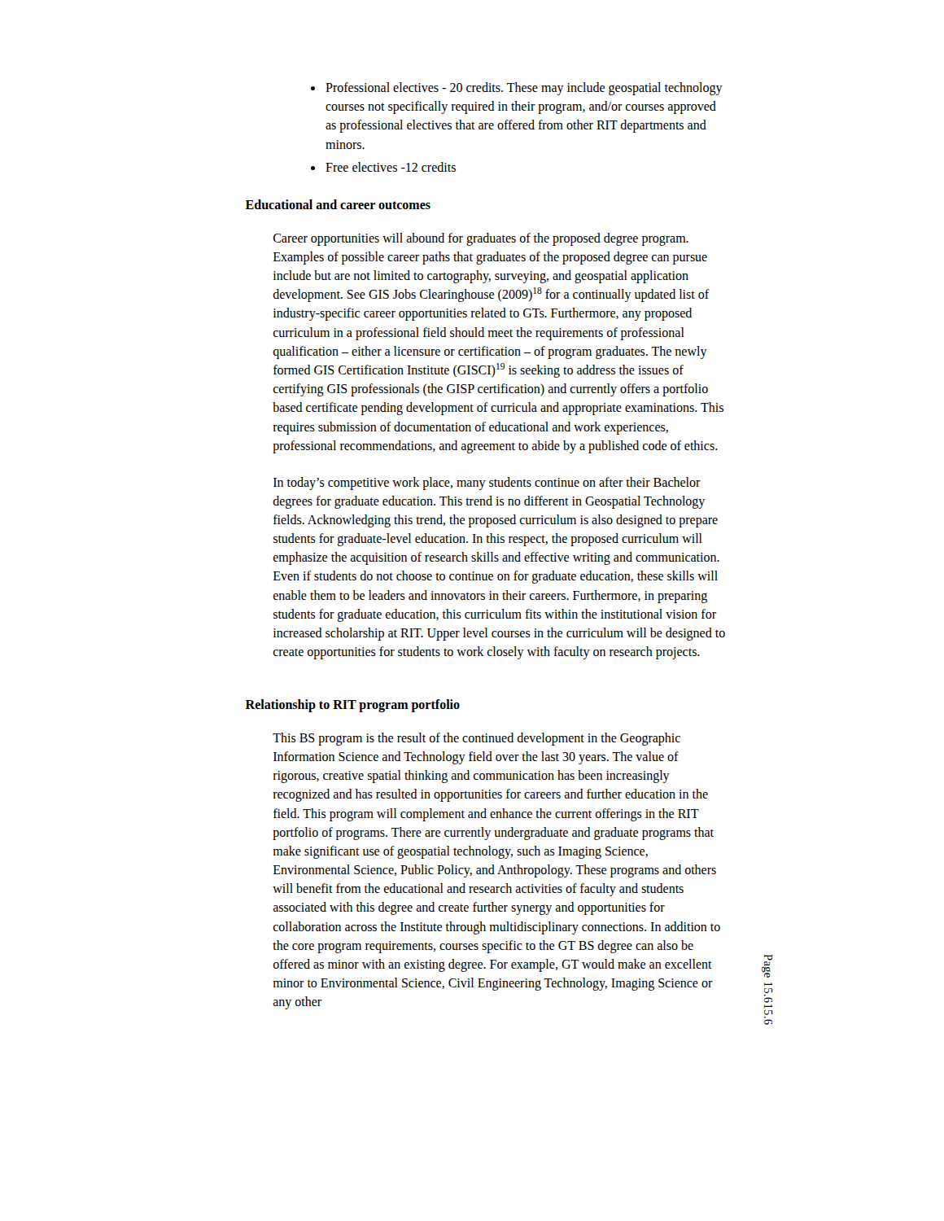Professional electives - 20 credits. These may include geospatial technology courses not specifically required in their program, and/or courses approved as professional electives that are offered from other RIT departments and minors.
Free electives -12 credits
Educational and career outcomes
Career opportunities will abound for graduates of the proposed degree program. Examples of possible career paths that graduates of the proposed degree can pursue include but are not limited to cartography, surveying, and geospatial application development. See GIS Jobs Clearinghouse (2009)18 for a continually updated list of industry-specific career opportunities related to GTs. Furthermore, any proposed curriculum in a professional field should meet the requirements of professional qualification – either a licensure or certification – of program graduates. The newly formed GIS Certification Institute (GISCI)19 is seeking to address the issues of certifying GIS professionals (the GISP certification) and currently offers a portfolio based certificate pending development of curricula and appropriate examinations. This requires submission of documentation of educational and work experiences, professional recommendations, and agreement to abide by a published code of ethics.
In today’s competitive work place, many students continue on after their Bachelor degrees for graduate education. This trend is no different in Geospatial Technology fields. Acknowledging this trend, the proposed curriculum is also designed to prepare students for graduate-level education. In this respect, the proposed curriculum will emphasize the acquisition of research skills and effective writing and communication. Even if students do not choose to continue on for graduate education, these skills will enable them to be leaders and innovators in their careers. Furthermore, in preparing students for graduate education, this curriculum fits within the institutional vision for increased scholarship at RIT. Upper level courses in the curriculum will be designed to create opportunities for students to work closely with faculty on research projects.
Relationship to RIT program portfolio
This BS program is the result of the continued development in the Geographic Information Science and Technology field over the last 30 years. The value of rigorous, creative spatial thinking and communication has been increasingly recognized and has resulted in opportunities for careers and further education in the field. This program will complement and enhance the current offerings in the RIT portfolio of programs. There are currently undergraduate and graduate programs that make significant use of geospatial technology, such as Imaging Science, Environmental Science, Public Policy, and Anthropology. These programs and others will benefit from the educational and research activities of faculty and students associated with this degree and create further synergy and opportunities for collaboration across the Institute through multidisciplinary connections. In addition to the core program requirements, courses specific to the GT BS degree can also be offered as minor with an existing degree. For example, GT would make an excellent minor to Environmental Science, Civil Engineering Technology, Imaging Science or any other
Page 15.615.6